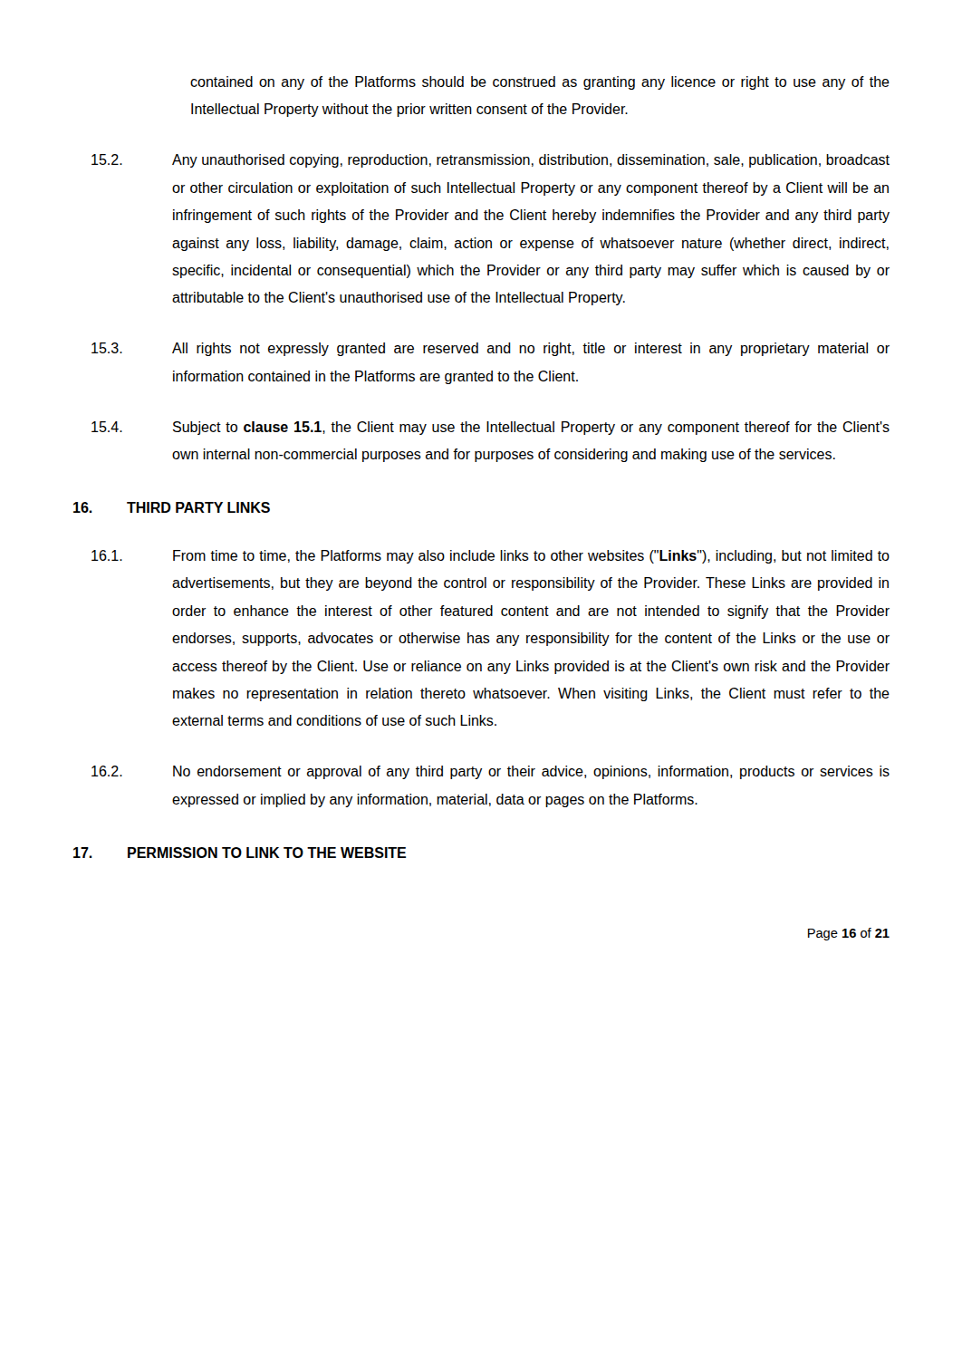contained on any of the Platforms should be construed as granting any licence or right to use any of the Intellectual Property without the prior written consent of the Provider.
15.2.
Any unauthorised copying, reproduction, retransmission, distribution, dissemination, sale, publication, broadcast or other circulation or exploitation of such Intellectual Property or any component thereof by a Client will be an infringement of such rights of the Provider and the Client hereby indemnifies the Provider and any third party against any loss, liability, damage, claim, action or expense of whatsoever nature (whether direct, indirect, specific, incidental or consequential) which the Provider or any third party may suffer which is caused by or attributable to the Client's unauthorised use of the Intellectual Property.
15.3.
All rights not expressly granted are reserved and no right, title or interest in any proprietary material or information contained in the Platforms are granted to the Client.
15.4.
Subject to clause 15.1, the Client may use the Intellectual Property or any component thereof for the Client's own internal non-commercial purposes and for purposes of considering and making use of the services.
16. THIRD PARTY LINKS
16.1.
From time to time, the Platforms may also include links to other websites ("Links"), including, but not limited to advertisements, but they are beyond the control or responsibility of the Provider. These Links are provided in order to enhance the interest of other featured content and are not intended to signify that the Provider endorses, supports, advocates or otherwise has any responsibility for the content of the Links or the use or access thereof by the Client. Use or reliance on any Links provided is at the Client's own risk and the Provider makes no representation in relation thereto whatsoever. When visiting Links, the Client must refer to the external terms and conditions of use of such Links.
16.2.
No endorsement or approval of any third party or their advice, opinions, information, products or services is expressed or implied by any information, material, data or pages on the Platforms.
17. PERMISSION TO LINK TO THE WEBSITE
Page 16 of 21